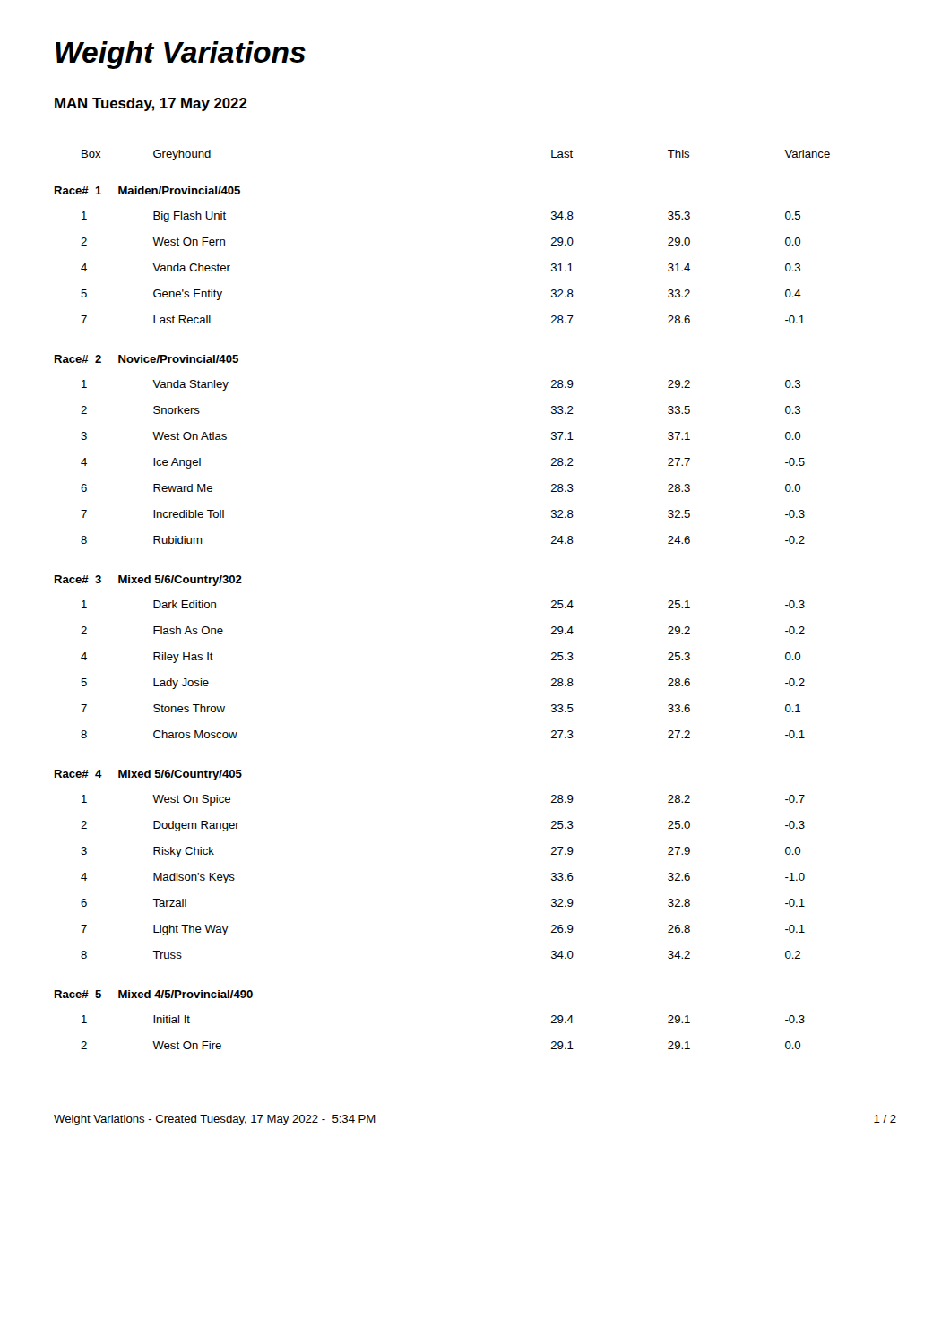Weight Variations
MAN Tuesday, 17 May 2022
| Box | Greyhound | Last | This | Variance |
| --- | --- | --- | --- | --- |
| Race# 1 Maiden/Provincial/405 | |
| 1 | Big Flash Unit | 34.8 | 35.3 | 0.5 |
| 2 | West On Fern | 29.0 | 29.0 | 0.0 |
| 4 | Vanda Chester | 31.1 | 31.4 | 0.3 |
| 5 | Gene's Entity | 32.8 | 33.2 | 0.4 |
| 7 | Last Recall | 28.7 | 28.6 | -0.1 |
| Race# 2 Novice/Provincial/405 | |
| 1 | Vanda Stanley | 28.9 | 29.2 | 0.3 |
| 2 | Snorkers | 33.2 | 33.5 | 0.3 |
| 3 | West On Atlas | 37.1 | 37.1 | 0.0 |
| 4 | Ice Angel | 28.2 | 27.7 | -0.5 |
| 6 | Reward Me | 28.3 | 28.3 | 0.0 |
| 7 | Incredible Toll | 32.8 | 32.5 | -0.3 |
| 8 | Rubidium | 24.8 | 24.6 | -0.2 |
| Race# 3 Mixed 5/6/Country/302 | |
| 1 | Dark Edition | 25.4 | 25.1 | -0.3 |
| 2 | Flash As One | 29.4 | 29.2 | -0.2 |
| 4 | Riley Has It | 25.3 | 25.3 | 0.0 |
| 5 | Lady Josie | 28.8 | 28.6 | -0.2 |
| 7 | Stones Throw | 33.5 | 33.6 | 0.1 |
| 8 | Charos Moscow | 27.3 | 27.2 | -0.1 |
| Race# 4 Mixed 5/6/Country/405 | |
| 1 | West On Spice | 28.9 | 28.2 | -0.7 |
| 2 | Dodgem Ranger | 25.3 | 25.0 | -0.3 |
| 3 | Risky Chick | 27.9 | 27.9 | 0.0 |
| 4 | Madison's Keys | 33.6 | 32.6 | -1.0 |
| 6 | Tarzali | 32.9 | 32.8 | -0.1 |
| 7 | Light The Way | 26.9 | 26.8 | -0.1 |
| 8 | Truss | 34.0 | 34.2 | 0.2 |
| Race# 5 Mixed 4/5/Provincial/490 | |
| 1 | Initial It | 29.4 | 29.1 | -0.3 |
| 2 | West On Fire | 29.1 | 29.1 | 0.0 |
Weight Variations - Created Tuesday, 17 May 2022 - 5:34 PM 1 / 2